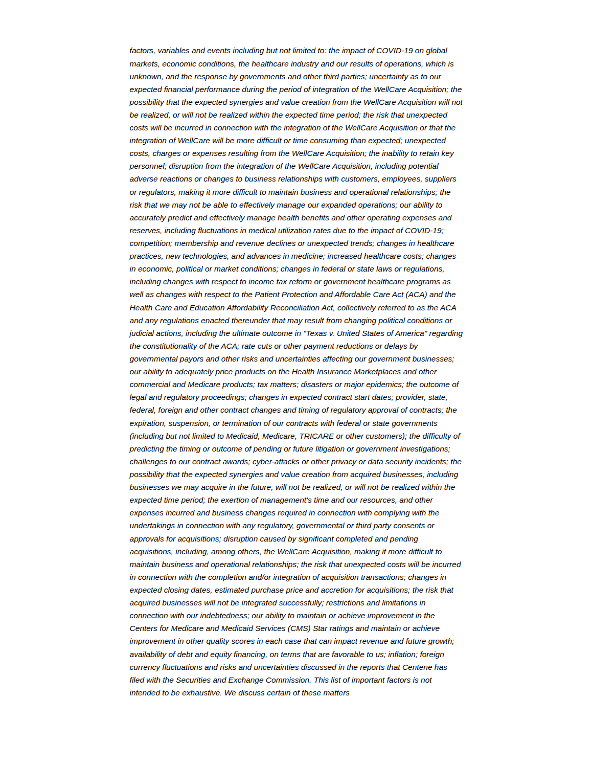factors, variables and events including but not limited to: the impact of COVID-19 on global markets, economic conditions, the healthcare industry and our results of operations, which is unknown, and the response by governments and other third parties; uncertainty as to our expected financial performance during the period of integration of the WellCare Acquisition; the possibility that the expected synergies and value creation from the WellCare Acquisition will not be realized, or will not be realized within the expected time period; the risk that unexpected costs will be incurred in connection with the integration of the WellCare Acquisition or that the integration of WellCare will be more difficult or time consuming than expected; unexpected costs, charges or expenses resulting from the WellCare Acquisition; the inability to retain key personnel; disruption from the integration of the WellCare Acquisition, including potential adverse reactions or changes to business relationships with customers, employees, suppliers or regulators, making it more difficult to maintain business and operational relationships; the risk that we may not be able to effectively manage our expanded operations; our ability to accurately predict and effectively manage health benefits and other operating expenses and reserves, including fluctuations in medical utilization rates due to the impact of COVID-19; competition; membership and revenue declines or unexpected trends; changes in healthcare practices, new technologies, and advances in medicine; increased healthcare costs; changes in economic, political or market conditions; changes in federal or state laws or regulations, including changes with respect to income tax reform or government healthcare programs as well as changes with respect to the Patient Protection and Affordable Care Act (ACA) and the Health Care and Education Affordability Reconciliation Act, collectively referred to as the ACA and any regulations enacted thereunder that may result from changing political conditions or judicial actions, including the ultimate outcome in "Texas v. United States of America" regarding the constitutionality of the ACA; rate cuts or other payment reductions or delays by governmental payors and other risks and uncertainties affecting our government businesses; our ability to adequately price products on the Health Insurance Marketplaces and other commercial and Medicare products; tax matters; disasters or major epidemics; the outcome of legal and regulatory proceedings; changes in expected contract start dates; provider, state, federal, foreign and other contract changes and timing of regulatory approval of contracts; the expiration, suspension, or termination of our contracts with federal or state governments (including but not limited to Medicaid, Medicare, TRICARE or other customers); the difficulty of predicting the timing or outcome of pending or future litigation or government investigations; challenges to our contract awards; cyber-attacks or other privacy or data security incidents; the possibility that the expected synergies and value creation from acquired businesses, including businesses we may acquire in the future, will not be realized, or will not be realized within the expected time period; the exertion of management's time and our resources, and other expenses incurred and business changes required in connection with complying with the undertakings in connection with any regulatory, governmental or third party consents or approvals for acquisitions; disruption caused by significant completed and pending acquisitions, including, among others, the WellCare Acquisition, making it more difficult to maintain business and operational relationships; the risk that unexpected costs will be incurred in connection with the completion and/or integration of acquisition transactions; changes in expected closing dates, estimated purchase price and accretion for acquisitions; the risk that acquired businesses will not be integrated successfully; restrictions and limitations in connection with our indebtedness; our ability to maintain or achieve improvement in the Centers for Medicare and Medicaid Services (CMS) Star ratings and maintain or achieve improvement in other quality scores in each case that can impact revenue and future growth; availability of debt and equity financing, on terms that are favorable to us; inflation; foreign currency fluctuations and risks and uncertainties discussed in the reports that Centene has filed with the Securities and Exchange Commission. This list of important factors is not intended to be exhaustive. We discuss certain of these matters